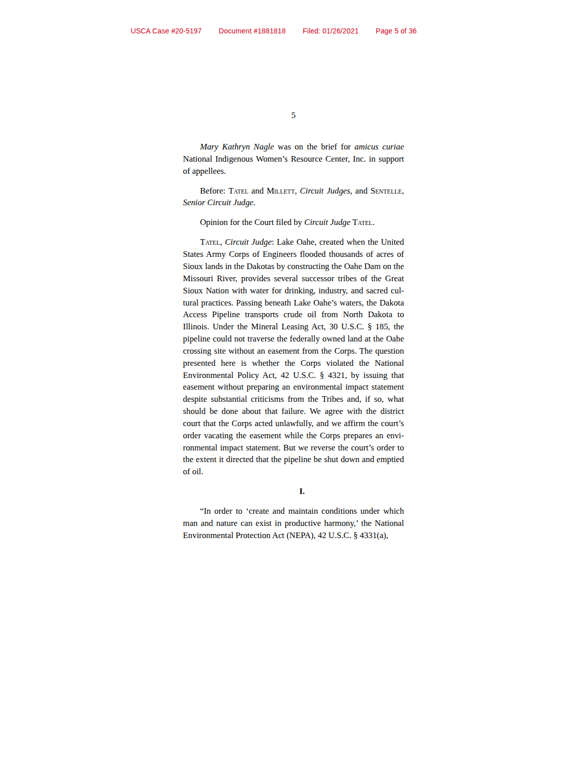USCA Case #20-5197 Document #1881818 Filed: 01/26/2021 Page 5 of 36
5
Mary Kathryn Nagle was on the brief for amicus curiae National Indigenous Women’s Resource Center, Inc. in support of appellees.
Before: Tatel and Millett, Circuit Judges, and Sentelle, Senior Circuit Judge.
Opinion for the Court filed by Circuit Judge Tatel.
Tatel, Circuit Judge: Lake Oahe, created when the United States Army Corps of Engineers flooded thousands of acres of Sioux lands in the Dakotas by constructing the Oahe Dam on the Missouri River, provides several successor tribes of the Great Sioux Nation with water for drinking, industry, and sacred cultural practices. Passing beneath Lake Oahe’s waters, the Dakota Access Pipeline transports crude oil from North Dakota to Illinois. Under the Mineral Leasing Act, 30 U.S.C. § 185, the pipeline could not traverse the federally owned land at the Oahe crossing site without an easement from the Corps. The question presented here is whether the Corps violated the National Environmental Policy Act, 42 U.S.C. § 4321, by issuing that easement without preparing an environmental impact statement despite substantial criticisms from the Tribes and, if so, what should be done about that failure. We agree with the district court that the Corps acted unlawfully, and we affirm the court’s order vacating the easement while the Corps prepares an environmental impact statement. But we reverse the court’s order to the extent it directed that the pipeline be shut down and emptied of oil.
I.
“In order to ‘create and maintain conditions under which man and nature can exist in productive harmony,’ the National Environmental Protection Act (NEPA), 42 U.S.C. § 4331(a),